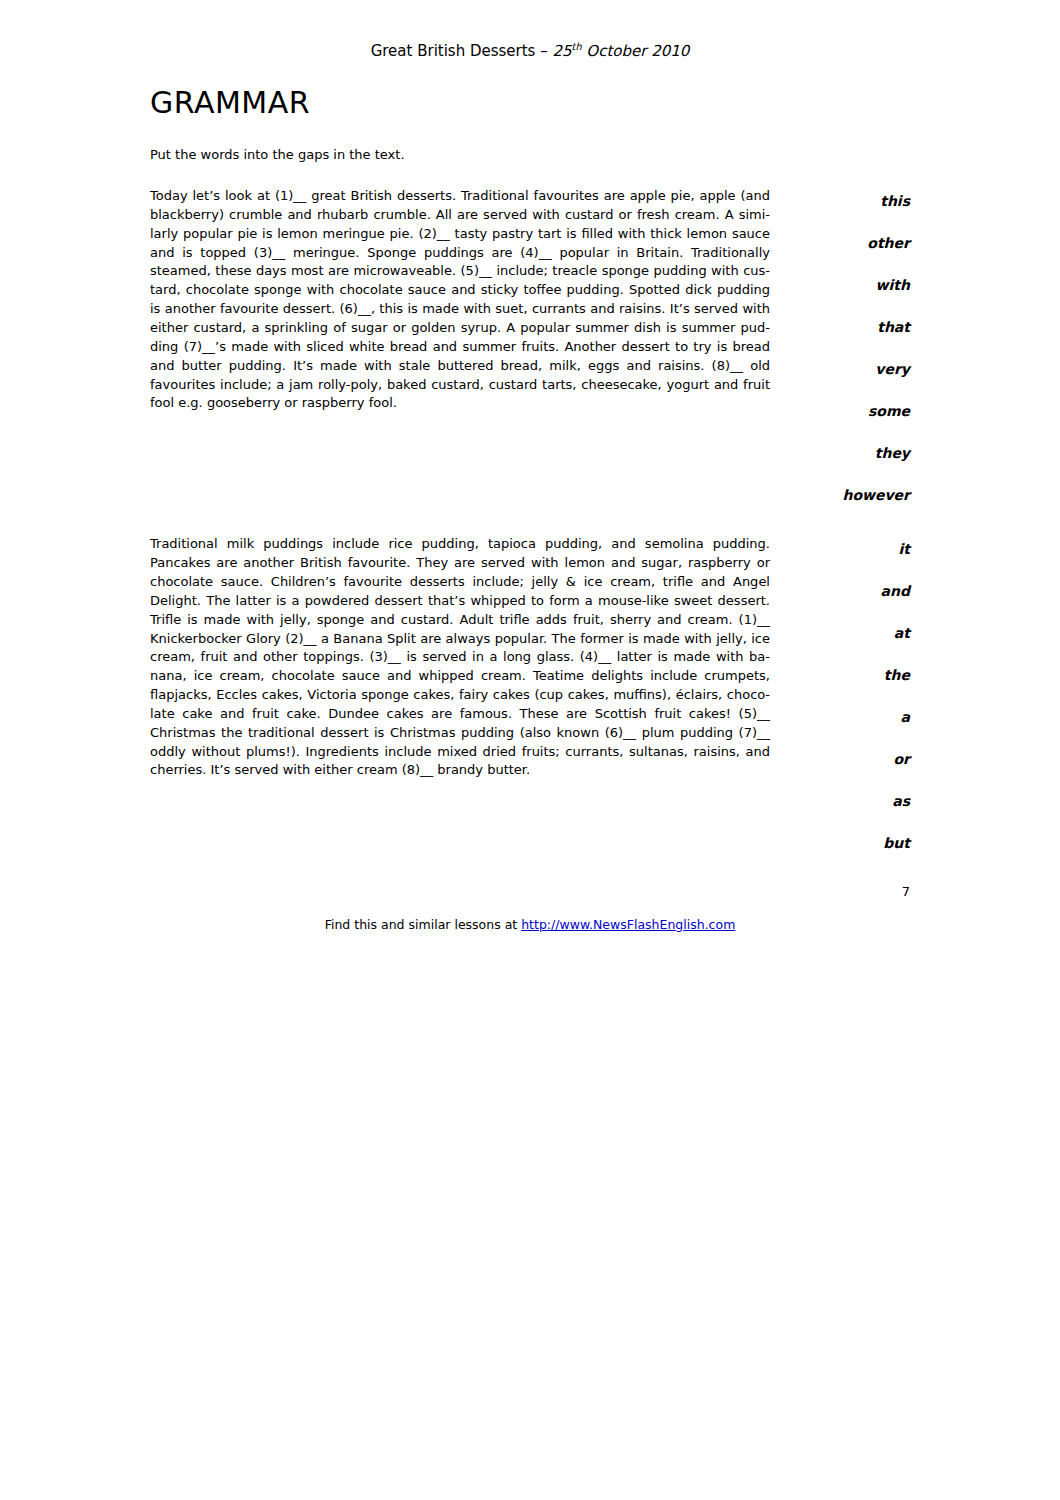Great British Desserts – 25th October 2010
GRAMMAR
Put the words into the gaps in the text.
Today let’s look at (1)__ great British desserts. Traditional favourites are apple pie, apple (and blackberry) crumble and rhubarb crumble. All are served with custard or fresh cream. A similarly popular pie is lemon meringue pie. (2)__ tasty pastry tart is filled with thick lemon sauce and is topped (3)__ meringue. Sponge puddings are (4)__ popular in Britain. Traditionally steamed, these days most are microwaveable. (5)__ include; treacle sponge pudding with custard, chocolate sponge with chocolate sauce and sticky toffee pudding. Spotted dick pudding is another favourite dessert. (6)__, this is made with suet, currants and raisins. It’s served with either custard, a sprinkling of sugar or golden syrup. A popular summer dish is summer pudding (7)__’s made with sliced white bread and summer fruits. Another dessert to try is bread and butter pudding. It’s made with stale buttered bread, milk, eggs and raisins. (8)__ old favourites include; a jam rolly-poly, baked custard, custard tarts, cheesecake, yogurt and fruit fool e.g. gooseberry or raspberry fool.
this
other
with
that
very
some
they
however
Traditional milk puddings include rice pudding, tapioca pudding, and semolina pudding. Pancakes are another British favourite. They are served with lemon and sugar, raspberry or chocolate sauce. Children’s favourite desserts include; jelly & ice cream, trifle and Angel Delight. The latter is a powdered dessert that’s whipped to form a mouse-like sweet dessert. Trifle is made with jelly, sponge and custard. Adult trifle adds fruit, sherry and cream. (1)__ Knickerbocker Glory (2)__ a Banana Split are always popular. The former is made with jelly, ice cream, fruit and other toppings. (3)__ is served in a long glass. (4)__ latter is made with banana, ice cream, chocolate sauce and whipped cream. Teatime delights include crumpets, flapjacks, Eccles cakes, Victoria sponge cakes, fairy cakes (cup cakes, muffins), éclairs, chocolate cake and fruit cake. Dundee cakes are famous. These are Scottish fruit cakes! (5)__ Christmas the traditional dessert is Christmas pudding (also known (6)__ plum pudding (7)__ oddly without plums!). Ingredients include mixed dried fruits; currants, sultanas, raisins, and cherries. It’s served with either cream (8)__ brandy butter.
it
and
at
the
a
or
as
but
7
Find this and similar lessons at http://www.NewsFlashEnglish.com